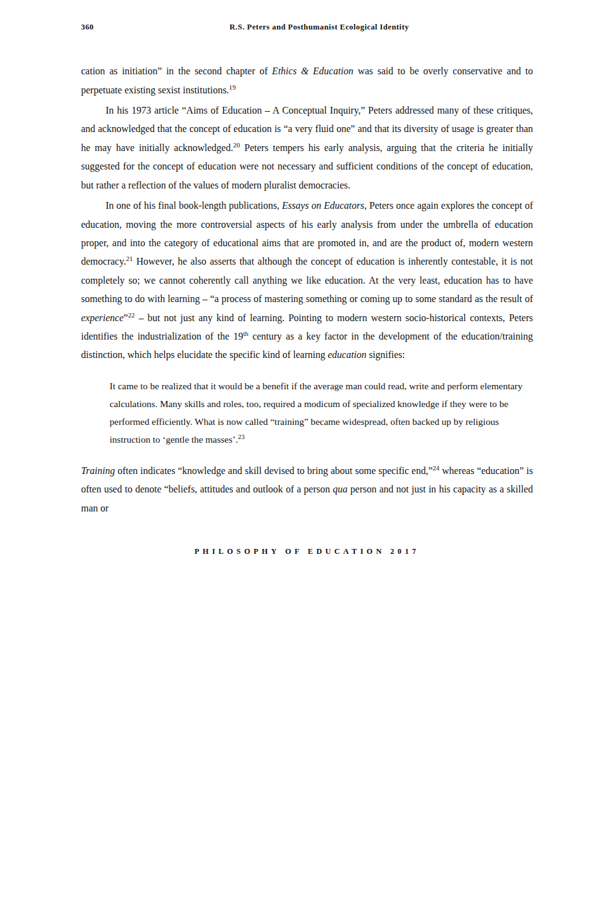360 R.S. Peters and Posthumanist Ecological Identity
cation as initiation” in the second chapter of Ethics & Education was said to be overly conservative and to perpetuate existing sexist institutions.19
In his 1973 article “Aims of Education – A Conceptual Inquiry,” Peters addressed many of these critiques, and acknowledged that the concept of education is “a very fluid one” and that its diversity of usage is greater than he may have initially acknowledged.20 Peters tempers his early analysis, arguing that the criteria he initially suggested for the concept of education were not necessary and sufficient conditions of the concept of education, but rather a reflection of the values of modern pluralist democracies.
In one of his final book-length publications, Essays on Educators, Peters once again explores the concept of education, moving the more controversial aspects of his early analysis from under the umbrella of education proper, and into the category of educational aims that are promoted in, and are the product of, modern western democracy.21 However, he also asserts that although the concept of education is inherently contestable, it is not completely so; we cannot coherently call anything we like education. At the very least, education has to have something to do with learning – “a process of mastering something or coming up to some standard as the result of experience”22 – but not just any kind of learning. Pointing to modern western socio-historical contexts, Peters identifies the industrialization of the 19th century as a key factor in the development of the education/training distinction, which helps elucidate the specific kind of learning education signifies:
It came to be realized that it would be a benefit if the average man could read, write and perform elementary calculations. Many skills and roles, too, required a modicum of specialized knowledge if they were to be performed efficiently. What is now called “training” became widespread, often backed up by religious instruction to ‘gentle the masses’.23
Training often indicates “knowledge and skill devised to bring about some specific end,”24 whereas “education” is often used to denote “beliefs, attitudes and outlook of a person qua person and not just in his capacity as a skilled man or
Philosophy of Education 2017